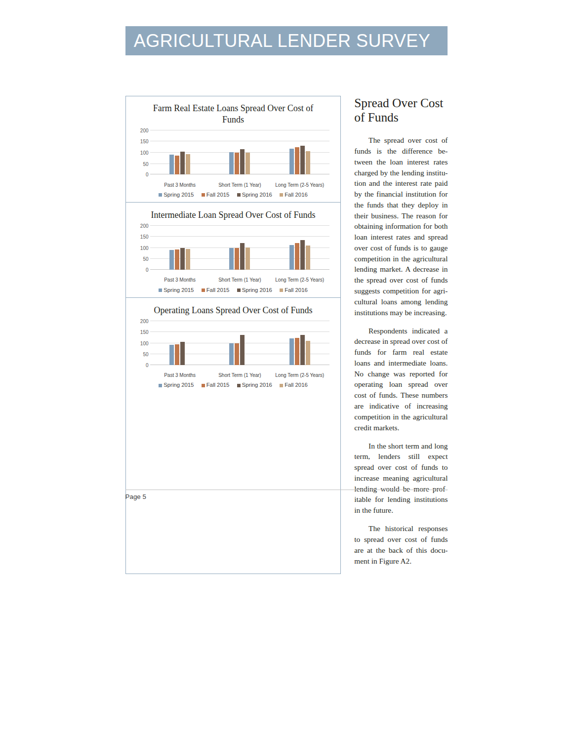AGRICULTURAL LENDER SURVEY
Farm Real Estate Loans Spread Over Cost of Funds
200
150
100
50
0
Past 3 Months
Short Term (1 Year)
Long Term (2-5 Years)
Spring 2015 Fall 2015 Spring 2016 Fall 2016
Intermediate Loan Spread Over Cost of Funds
200
150
100
50
0
Past 3 Months
Short Term (1 Year)
Long Term (2-5 Years)
Spring 2015 Fall 2015 Spring 2016 Fall 2016
Operating Loans Spread Over Cost of Funds
200
150
100
50
0
Past 3 Months
Short Term (1 Year)
Long Term (2-5 Years)
Spring 2015 Fall 2015 Spring 2016 Fall 2016
Spread Over Cost of Funds
The spread over cost of funds is the difference between the loan interest rates charged by the lending institution and the interest rate paid by the financial institution for the funds that they deploy in their business. The reason for obtaining information for both loan interest rates and spread over cost of funds is to gauge competition in the agricultural lending market. A decrease in the spread over cost of funds suggests competition for agricultural loans among lending institutions may be increasing.
Respondents indicated a decrease in spread over cost of funds for farm real estate loans and intermediate loans. No change was reported for operating loan spread over cost of funds. These numbers are indicative of increasing competition in the agricultural credit markets.
In the short term and long term, lenders still expect spread over cost of funds to increase meaning agricultural lending would be more profitable for lending institutions in the future.
The historical responses to spread over cost of funds are at the back of this document in Figure A2.
Page 5